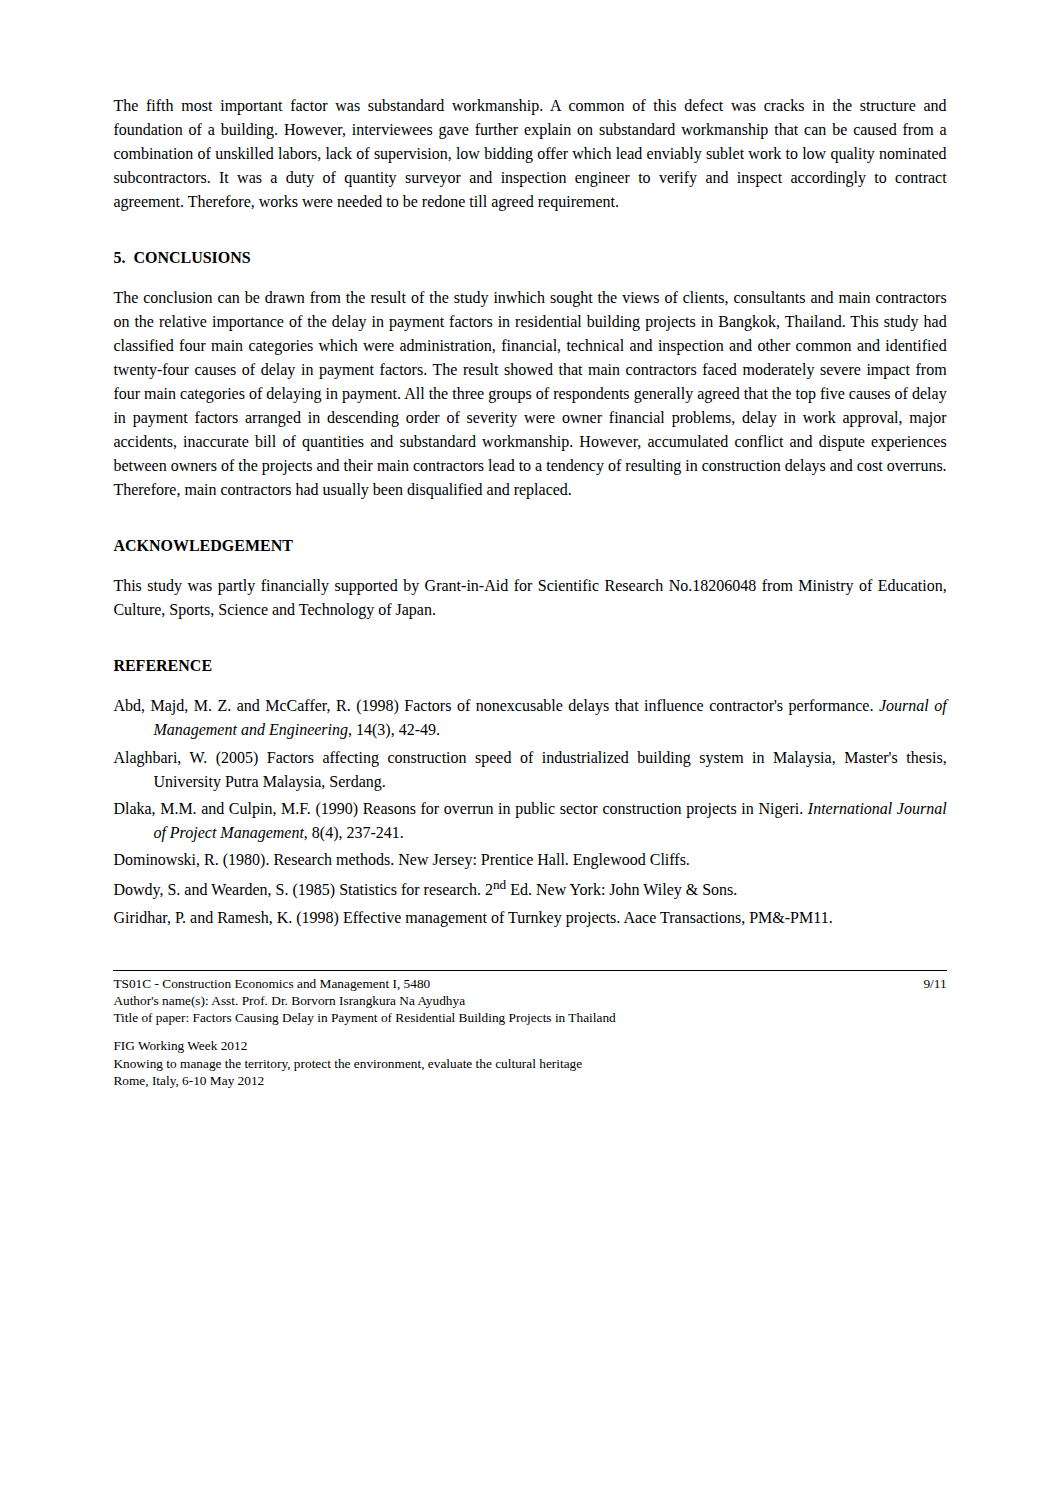The fifth most important factor was substandard workmanship. A common of this defect was cracks in the structure and foundation of a building. However, interviewees gave further explain on substandard workmanship that can be caused from a combination of unskilled labors, lack of supervision, low bidding offer which lead enviably sublet work to low quality nominated subcontractors. It was a duty of quantity surveyor and inspection engineer to verify and inspect accordingly to contract agreement. Therefore, works were needed to be redone till agreed requirement.
5. CONCLUSIONS
The conclusion can be drawn from the result of the study inwhich sought the views of clients, consultants and main contractors on the relative importance of the delay in payment factors in residential building projects in Bangkok, Thailand. This study had classified four main categories which were administration, financial, technical and inspection and other common and identified twenty-four causes of delay in payment factors. The result showed that main contractors faced moderately severe impact from four main categories of delaying in payment. All the three groups of respondents generally agreed that the top five causes of delay in payment factors arranged in descending order of severity were owner financial problems, delay in work approval, major accidents, inaccurate bill of quantities and substandard workmanship. However, accumulated conflict and dispute experiences between owners of the projects and their main contractors lead to a tendency of resulting in construction delays and cost overruns. Therefore, main contractors had usually been disqualified and replaced.
Acknowledgement
This study was partly financially supported by Grant-in-Aid for Scientific Research No.18206048 from Ministry of Education, Culture, Sports, Science and Technology of Japan.
Reference
Abd, Majd, M. Z. and McCaffer, R. (1998) Factors of nonexcusable delays that influence contractor's performance. Journal of Management and Engineering, 14(3), 42-49.
Alaghbari, W. (2005) Factors affecting construction speed of industrialized building system in Malaysia, Master's thesis, University Putra Malaysia, Serdang.
Dlaka, M.M. and Culpin, M.F. (1990) Reasons for overrun in public sector construction projects in Nigeri. International Journal of Project Management, 8(4), 237-241.
Dominowski, R. (1980). Research methods. New Jersey: Prentice Hall. Englewood Cliffs.
Dowdy, S. and Wearden, S. (1985) Statistics for research. 2nd Ed. New York: John Wiley & Sons.
Giridhar, P. and Ramesh, K. (1998) Effective management of Turnkey projects. Aace Transactions, PM&-PM11.
9/11
TS01C - Construction Economics and Management I, 5480
Author's name(s): Asst. Prof. Dr. Borvorn Israngkura Na Ayudhya
Title of paper: Factors Causing Delay in Payment of Residential Building Projects in Thailand
FIG Working Week 2012
Knowing to manage the territory, protect the environment, evaluate the cultural heritage
Rome, Italy, 6-10 May 2012